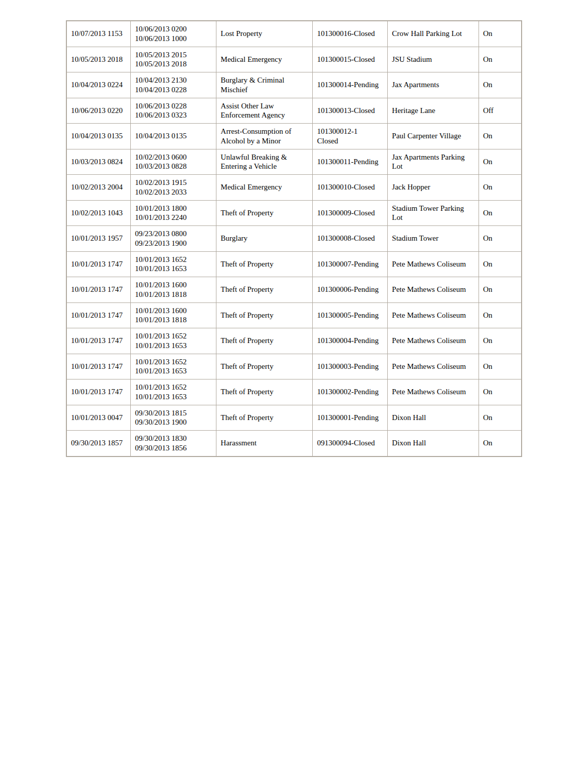| 10/07/2013 1153 | 10/06/2013 0200 10/06/2013 1000 | Lost Property | 101300016-Closed | Crow Hall Parking Lot | On |
| 10/05/2013 2018 | 10/05/2013 2015 10/05/2013 2018 | Medical Emergency | 101300015-Closed | JSU Stadium | On |
| 10/04/2013 0224 | 10/04/2013 2130 10/04/2013 0228 | Burglary & Criminal Mischief | 101300014-Pending | Jax Apartments | On |
| 10/06/2013 0220 | 10/06/2013 0228 10/06/2013 0323 | Assist Other Law Enforcement Agency | 101300013-Closed | Heritage Lane | Off |
| 10/04/2013 0135 | 10/04/2013 0135 | Arrest-Consumption of Alcohol by a Minor | 101300012-1 Closed | Paul Carpenter Village | On |
| 10/03/2013 0824 | 10/02/2013 0600 10/03/2013 0828 | Unlawful Breaking & Entering a Vehicle | 101300011-Pending | Jax Apartments Parking Lot | On |
| 10/02/2013 2004 | 10/02/2013 1915 10/02/2013 2033 | Medical Emergency | 101300010-Closed | Jack Hopper | On |
| 10/02/2013 1043 | 10/01/2013 1800 10/01/2013 2240 | Theft of Property | 101300009-Closed | Stadium Tower Parking Lot | On |
| 10/01/2013 1957 | 09/23/2013 0800 09/23/2013 1900 | Burglary | 101300008-Closed | Stadium Tower | On |
| 10/01/2013 1747 | 10/01/2013 1652 10/01/2013 1653 | Theft of Property | 101300007-Pending | Pete Mathews Coliseum | On |
| 10/01/2013 1747 | 10/01/2013 1600 10/01/2013 1818 | Theft of Property | 101300006-Pending | Pete Mathews Coliseum | On |
| 10/01/2013 1747 | 10/01/2013 1600 10/01/2013 1818 | Theft of Property | 101300005-Pending | Pete Mathews Coliseum | On |
| 10/01/2013 1747 | 10/01/2013 1652 10/01/2013 1653 | Theft of Property | 101300004-Pending | Pete Mathews Coliseum | On |
| 10/01/2013 1747 | 10/01/2013 1652 10/01/2013 1653 | Theft of Property | 101300003-Pending | Pete Mathews Coliseum | On |
| 10/01/2013 1747 | 10/01/2013 1652 10/01/2013 1653 | Theft of Property | 101300002-Pending | Pete Mathews Coliseum | On |
| 10/01/2013 0047 | 09/30/2013 1815 09/30/2013 1900 | Theft of Property | 101300001-Pending | Dixon Hall | On |
| 09/30/2013 1857 | 09/30/2013 1830 09/30/2013 1856 | Harassment | 091300094-Closed | Dixon Hall | On |